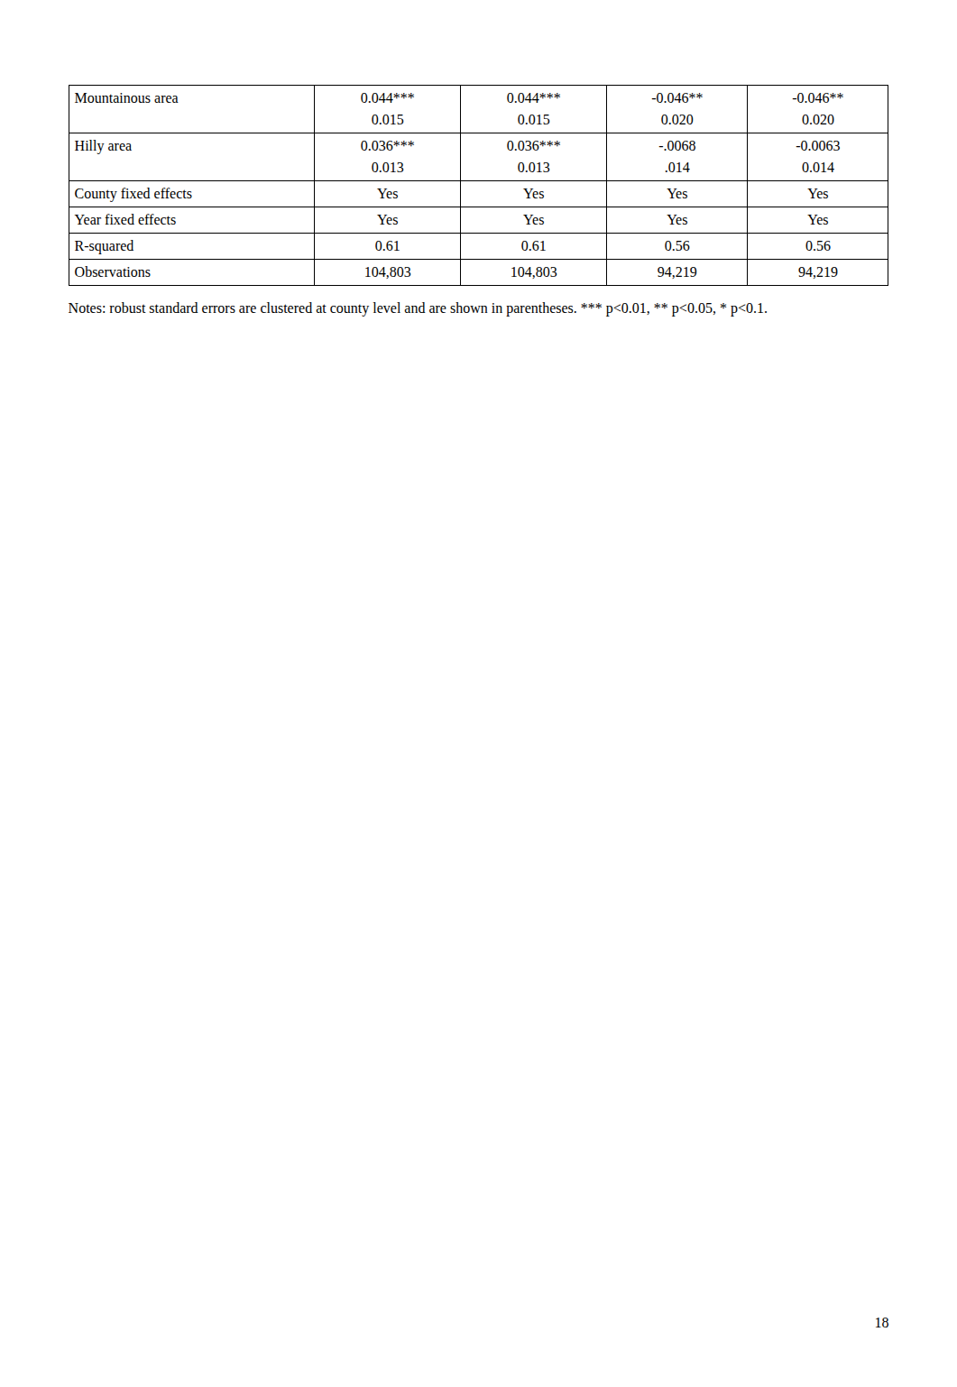| Mountainous area | 0.044*** 0.015 | 0.044*** 0.015 | -0.046** 0.020 | -0.046** 0.020 |
| Hilly area | 0.036*** 0.013 | 0.036*** 0.013 | -.0068 .014 | -0.0063 0.014 |
| County fixed effects | Yes | Yes | Yes | Yes |
| Year fixed effects | Yes | Yes | Yes | Yes |
| R-squared | 0.61 | 0.61 | 0.56 | 0.56 |
| Observations | 104,803 | 104,803 | 94,219 | 94,219 |
Notes: robust standard errors are clustered at county level and are shown in parentheses. *** p<0.01, ** p<0.05, * p<0.1.
18